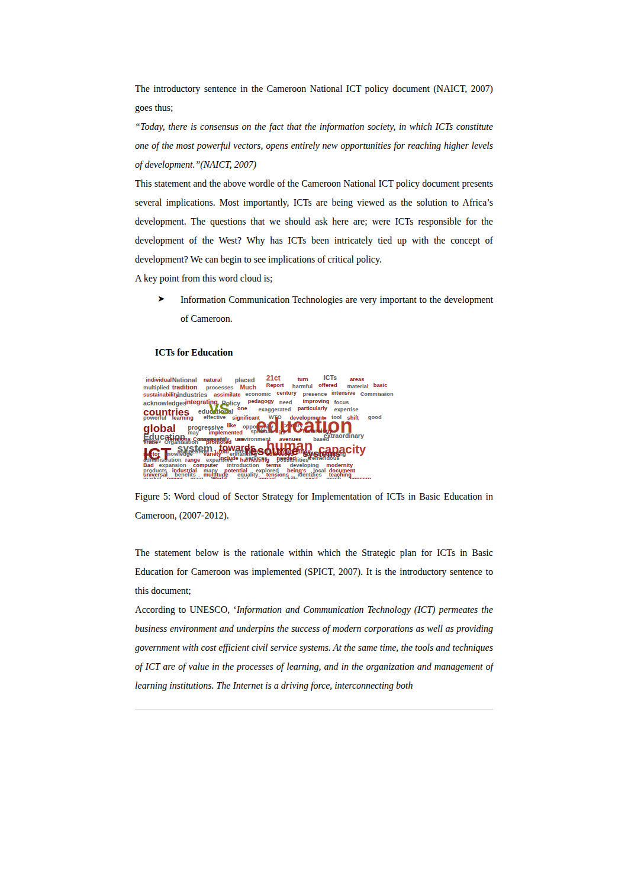The introductory sentence in the Cameroon National ICT policy document (NAICT, 2007) goes thus;
“Today, there is consensus on the fact that the information society, in which ICTs constitute one of the most powerful vectors, opens entirely new opportunities for reaching higher levels of development.”(NAICT, 2007)
This statement and the above wordle of the Cameroon National ICT policy document presents several implications. Most importantly, ICTs are being viewed as the solution to Africa’s development. The questions that we should ask here are; were ICTs responsible for the development of the West? Why has ICTs been intricately tied up with the concept of development? We can begin to see implications of critical policy.
A key point from this word cloud is;
Information Communication Technologies are very important to the development of Cameroon.
ICTs for Education
individual National natural placed 21ct turn ICTs areas multiplied tradition processes Much Report harmful offered material basic sustainability industries assimilate economic century presence intensive Commission acknowledges integrating Policy pedagogy need improving focus countries educational one exaggerated particularly expertise VS powerful learning effective significant WTO development tool shift good global progressive like opportunity Century education may implemented spiritual it7 Education Consequently environment avenues based Trade Organisation promoted ICT system towards human effects Tensions successful use competition 1-fold International Organisation sector knowledge variety enhancing addressed Notwithstanding resource capacity administration range expansive harnessing possibilities Bad expansion computer introduction terms developing modernity products industrial many potential explored being's local document universal benefits multitude equality tensions identifies teaching market power main World vast impact skills exist much concern include services needed tremendous systems extraordinary technology
Figure 5: Word cloud of Sector Strategy for Implementation of ICTs in Basic Education in Cameroon, (2007-2012).
The statement below is the rationale within which the Strategic plan for ICTs in Basic Education for Cameroon was implemented (SPICT, 2007). It is the introductory sentence to this document;
According to UNESCO, ‘Information and Communication Technology (ICT) permeates the business environment and underpins the success of modern corporations as well as providing government with cost efficient civil service systems. At the same time, the tools and techniques of ICT are of value in the processes of learning, and in the organization and management of learning institutions. The Internet is a driving force, interconnecting both